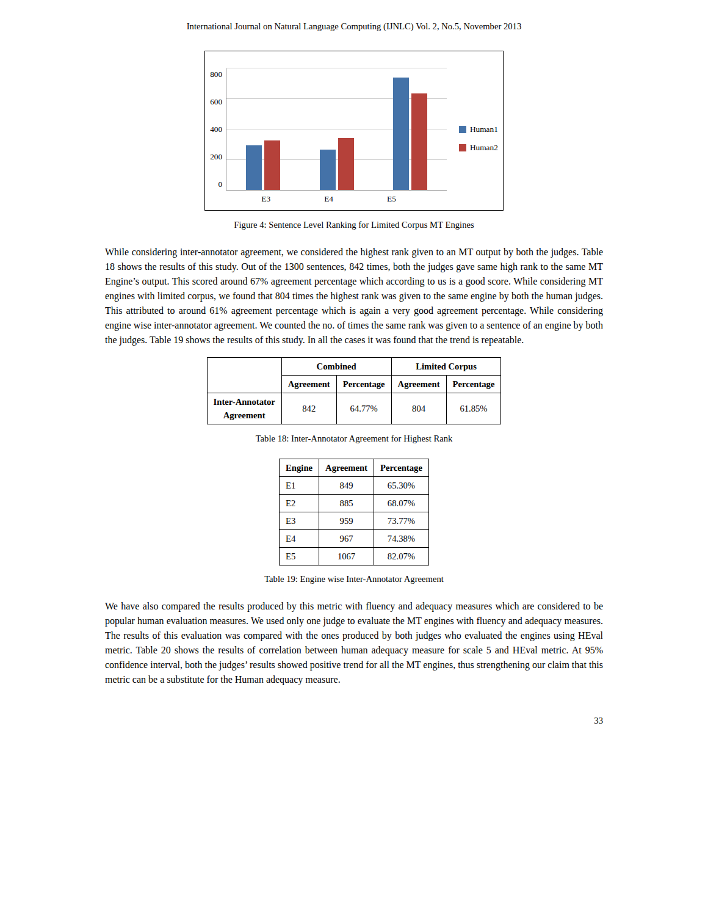International Journal on Natural Language Computing (IJNLC) Vol. 2, No.5, November 2013
800 600 400 200 0
Human1
Human2
E3 E4 E5
Figure 4: Sentence Level Ranking for Limited Corpus MT Engines
While considering inter-annotator agreement, we considered the highest rank given to an MT output by both the judges. Table 18 shows the results of this study. Out of the 1300 sentences, 842 times, both the judges gave same high rank to the same MT Engine’s output. This scored around 67% agreement percentage which according to us is a good score. While considering MT engines with limited corpus, we found that 804 times the highest rank was given to the same engine by both the human judges. This attributed to around 61% agreement percentage which is again a very good agreement percentage. While considering engine wise inter-annotator agreement. We counted the no. of times the same rank was given to a sentence of an engine by both the judges. Table 19 shows the results of this study. In all the cases it was found that the trend is repeatable.
| | Combined | Limited Corpus |
| | Agreement | Percentage | Agreement | Percentage |
| Inter-Annotator Agreement | 842 | 64.77% | 804 | 61.85% |
Table 18: Inter-Annotator Agreement for Highest Rank
| Engine | Agreement | Percentage |
| --- | --- | --- |
| E1 | 849 | 65.30% |
| E2 | 885 | 68.07% |
| E3 | 959 | 73.77% |
| E4 | 967 | 74.38% |
| E5 | 1067 | 82.07% |
Table 19: Engine wise Inter-Annotator Agreement
We have also compared the results produced by this metric with fluency and adequacy measures which are considered to be popular human evaluation measures. We used only one judge to evaluate the MT engines with fluency and adequacy measures. The results of this evaluation was compared with the ones produced by both judges who evaluated the engines using HEval metric. Table 20 shows the results of correlation between human adequacy measure for scale 5 and HEval metric. At 95% confidence interval, both the judges’ results showed positive trend for all the MT engines, thus strengthening our claim that this metric can be a substitute for the Human adequacy measure.
33